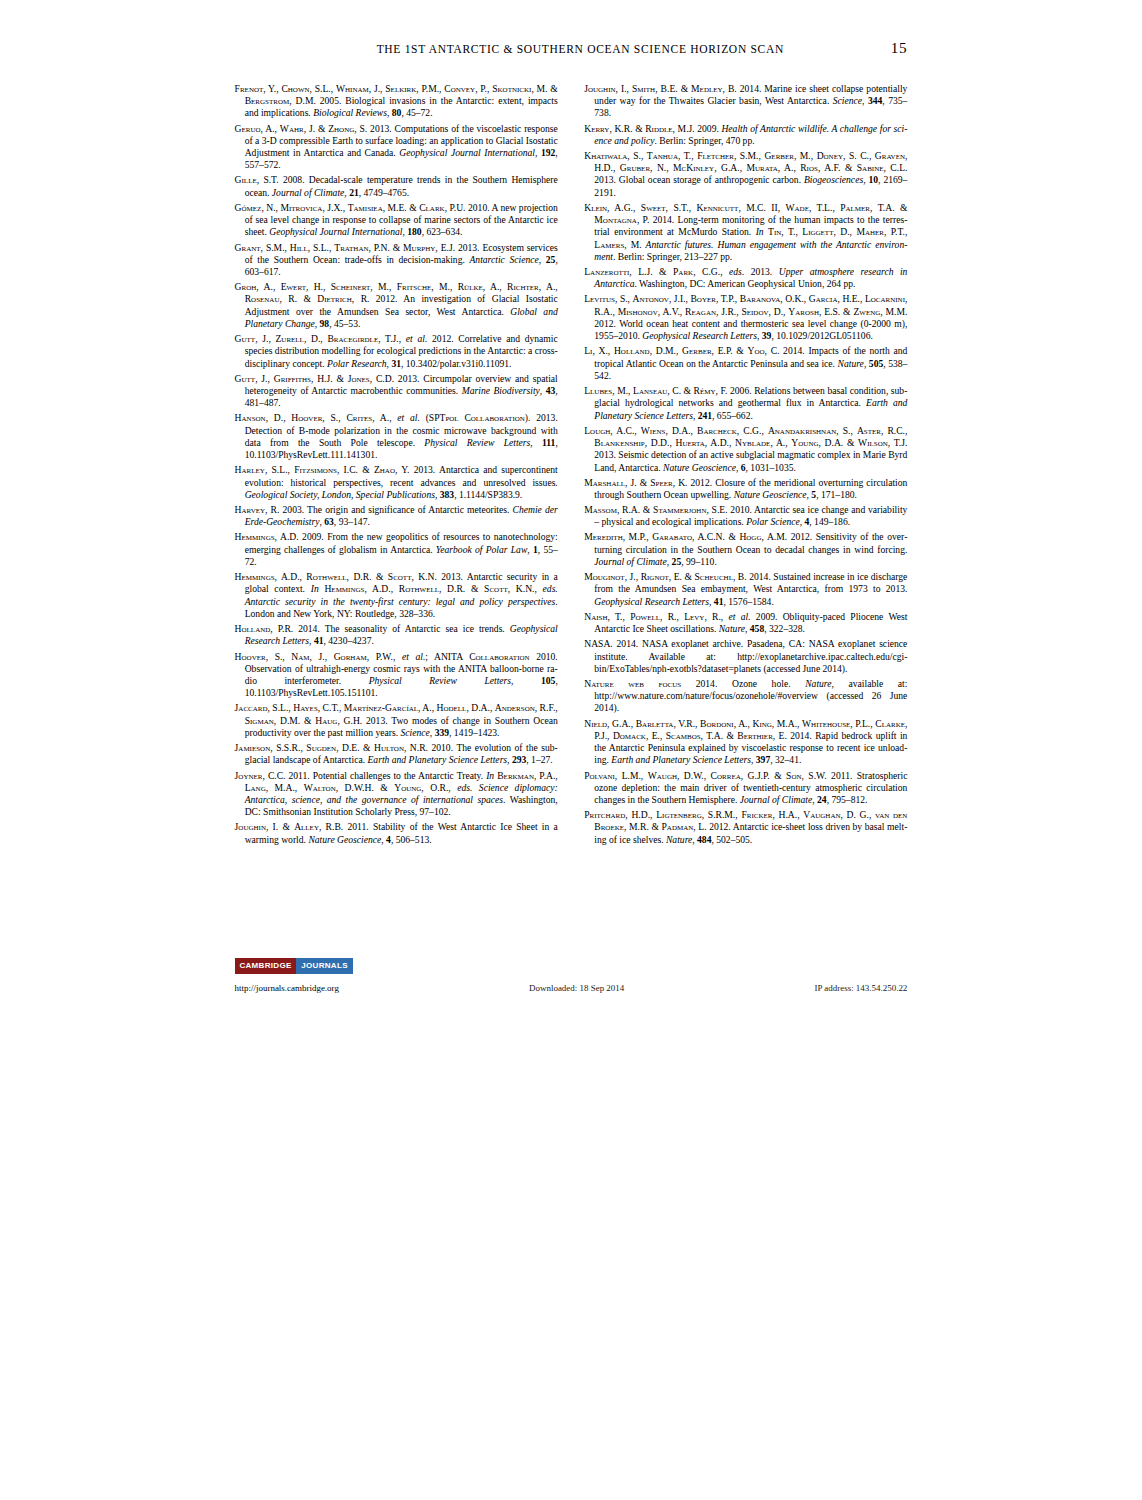The 1st Antarctic & Southern Ocean Science Horizon Scan 15
Frenot, Y., Chown, S.L., Whinam, J., Selkirk, P.M., Convey, P., Skotnicki, M. & Bergstrom, D.M. 2005. Biological invasions in the Antarctic: extent, impacts and implications. Biological Reviews, 80, 45–72.
Geruo, A., Wahr, J. & Zhong, S. 2013. Computations of the viscoelastic response of a 3-D compressible Earth to surface loading: an application to Glacial Isostatic Adjustment in Antarctica and Canada. Geophysical Journal International, 192, 557–572.
Gille, S.T. 2008. Decadal-scale temperature trends in the Southern Hemisphere ocean. Journal of Climate, 21, 4749–4765.
Gómez, N., Mitrovica, J.X., Tamisiea, M.E. & Clark, P.U. 2010. A new projection of sea level change in response to collapse of marine sectors of the Antarctic ice sheet. Geophysical Journal International, 180, 623–634.
Grant, S.M., Hill, S.L., Trathan, P.N. & Murphy, E.J. 2013. Ecosystem services of the Southern Ocean: trade-offs in decision-making. Antarctic Science, 25, 603–617.
Groh, A., Ewert, H., Scheinert, M., Fritsche, M., Rülke, A., Richter, A., Rosenau, R. & Dietrich, R. 2012. An investigation of Glacial Isostatic Adjustment over the Amundsen Sea sector, West Antarctica. Global and Planetary Change, 98, 45–53.
Gutt, J., Zurell, D., Bracegirdle, T.J., et al. 2012. Correlative and dynamic species distribution modelling for ecological predictions in the Antarctic: a cross-disciplinary concept. Polar Research, 31, 10.3402/polar.v31i0.11091.
Gutt, J., Griffiths, H.J. & Jones, C.D. 2013. Circumpolar overview and spatial heterogeneity of Antarctic macrobenthic communities. Marine Biodiversity, 43, 481–487.
Hanson, D., Hoover, S., Crites, A., et al. (SPTpol Collaboration). 2013. Detection of B-mode polarization in the cosmic microwave background with data from the South Pole telescope. Physical Review Letters, 111, 10.1103/PhysRevLett.111.141301.
Harley, S.L., Fitzsimons, I.C. & Zhao, Y. 2013. Antarctica and supercontinent evolution: historical perspectives, recent advances and unresolved issues. Geological Society, London, Special Publications, 383, 1.1144/SP383.9.
Harvey, R. 2003. The origin and significance of Antarctic meteorites. Chemie der Erde-Geochemistry, 63, 93–147.
Hemmings, A.D. 2009. From the new geopolitics of resources to nanotechnology: emerging challenges of globalism in Antarctica. Yearbook of Polar Law, 1, 55–72.
Hemmings, A.D., Rothwell, D.R. & Scott, K.N. 2013. Antarctic security in a global context. In Hemmings, A.D., Rothwell, D.R. & Scott, K.N., eds. Antarctic security in the twenty-first century: legal and policy perspectives. London and New York, NY: Routledge, 328–336.
Holland, P.R. 2014. The seasonality of Antarctic sea ice trends. Geophysical Research Letters, 41, 4230–4237.
Hoover, S., Nam, J., Gorham, P.W., et al.; ANITA Collaboration 2010. Observation of ultrahigh-energy cosmic rays with the ANITA balloon-borne radio interferometer. Physical Review Letters, 105, 10.1103/PhysRevLett.105.151101.
Jaccard, S.L., Hayes, C.T., Martínez-Garcíal, A., Hodell, D.A., Anderson, R.F., Sigman, D.M. & Haug, G.H. 2013. Two modes of change in Southern Ocean productivity over the past million years. Science, 339, 1419–1423.
Jamieson, S.S.R., Sugden, D.E. & Hulton, N.R. 2010. The evolution of the subglacial landscape of Antarctica. Earth and Planetary Science Letters, 293, 1–27.
Joyner, C.C. 2011. Potential challenges to the Antarctic Treaty. In Berkman, P.A., Lang, M.A., Walton, D.W.H. & Young, O.R., eds. Science diplomacy: Antarctica, science, and the governance of international spaces. Washington, DC: Smithsonian Institution Scholarly Press, 97–102.
Joughin, I. & Alley, R.B. 2011. Stability of the West Antarctic Ice Sheet in a warming world. Nature Geoscience, 4, 506–513.
Joughin, I., Smith, B.E. & Medley, B. 2014. Marine ice sheet collapse potentially under way for the Thwaites Glacier basin, West Antarctica. Science, 344, 735–738.
Kerry, K.R. & Riddle, M.J. 2009. Health of Antarctic wildlife. A challenge for science and policy. Berlin: Springer, 470 pp.
Khatiwala, S., Tanhua, T., Fletcher, S.M., Gerber, M., Doney, S. C., Graven, H.D., Gruber, N., McKinley, G.A., Murata, A., Rios, A.F. & Sabine, C.L. 2013. Global ocean storage of anthropogenic carbon. Biogeosciences, 10, 2169–2191.
Klein, A.G., Sweet, S.T., Kennicutt, M.C. II, Wade, T.L., Palmer, T.A. & Montagna, P. 2014. Long-term monitoring of the human impacts to the terrestrial environment at McMurdo Station. In Tin, T., Liggett, D., Maher, P.T., Lamers, M. Antarctic futures. Human engagement with the Antarctic environment. Berlin: Springer, 213–227 pp.
Lanzerotti, L.J. & Park, C.G., eds. 2013. Upper atmosphere research in Antarctica. Washington, DC: American Geophysical Union, 264 pp.
Levitus, S., Antonov, J.I., Boyer, T.P., Baranova, O.K., Garcia, H.E., Locarnini, R.A., Mishonov, A.V., Reagan, J.R., Seidov, D., Yarosh, E.S. & Zweng, M.M. 2012. World ocean heat content and thermosteric sea level change (0-2000 m), 1955–2010. Geophysical Research Letters, 39, 10.1029/2012GL051106.
Li, X., Holland, D.M., Gerber, E.P. & Yoo, C. 2014. Impacts of the north and tropical Atlantic Ocean on the Antarctic Peninsula and sea ice. Nature, 505, 538–542.
Llubes, M., Lanseau, C. & Rémy, F. 2006. Relations between basal condition, subglacial hydrological networks and geothermal flux in Antarctica. Earth and Planetary Science Letters, 241, 655–662.
Lough, A.C., Wiens, D.A., Barcheck, C.G., Anandakrishnan, S., Aster, R.C., Blankenship, D.D., Huerta, A.D., Nyblade, A., Young, D.A. & Wilson, T.J. 2013. Seismic detection of an active subglacial magmatic complex in Marie Byrd Land, Antarctica. Nature Geoscience, 6, 1031–1035.
Marshall, J. & Speer, K. 2012. Closure of the meridional overturning circulation through Southern Ocean upwelling. Nature Geoscience, 5, 171–180.
Massom, R.A. & Stammerjohn, S.E. 2010. Antarctic sea ice change and variability – physical and ecological implications. Polar Science, 4, 149–186.
Meredith, M.P., Garabato, A.C.N. & Hogg, A.M. 2012. Sensitivity of the overturning circulation in the Southern Ocean to decadal changes in wind forcing. Journal of Climate, 25, 99–110.
Mouginot, J., Rignot, E. & Scheuchl, B. 2014. Sustained increase in ice discharge from the Amundsen Sea embayment, West Antarctica, from 1973 to 2013. Geophysical Research Letters, 41, 1576–1584.
Naish, T., Powell, R., Levy, R., et al. 2009. Obliquity-paced Pliocene West Antarctic Ice Sheet oscillations. Nature, 458, 322–328.
NASA. 2014. NASA exoplanet archive. Pasadena, CA: NASA exoplanet science institute. Available at: http://exoplanetarchive.ipac.caltech.edu/cgi-bin/ExoTables/nph-exotbls?dataset=planets (accessed June 2014).
Nature web focus 2014. Ozone hole. Nature, available at: http://www.nature.com/nature/focus/ozonehole/#overview (accessed 26 June 2014).
Nield, G.A., Barletta, V.R., Bordoni, A., King, M.A., Whitehouse, P.L., Clarke, P.J., Domack, E., Scambos, T.A. & Berthier, E. 2014. Rapid bedrock uplift in the Antarctic Peninsula explained by viscoelastic response to recent ice unloading. Earth and Planetary Science Letters, 397, 32–41.
Polvani, L.M., Waugh, D.W., Correa, G.J.P. & Son, S.W. 2011. Stratospheric ozone depletion: the main driver of twentieth-century atmospheric circulation changes in the Southern Hemisphere. Journal of Climate, 24, 795–812.
Pritchard, H.D., Ligtenberg, S.R.M., Fricker, H.A., Vaughan, D. G., van den Broeke, M.R. & Padman, L. 2012. Antarctic ice-sheet loss driven by basal melting of ice shelves. Nature, 484, 502–505.
CAMBRIDGE JOURNALS
http://journals.cambridge.org Downloaded: 18 Sep 2014 IP address: 143.54.250.22